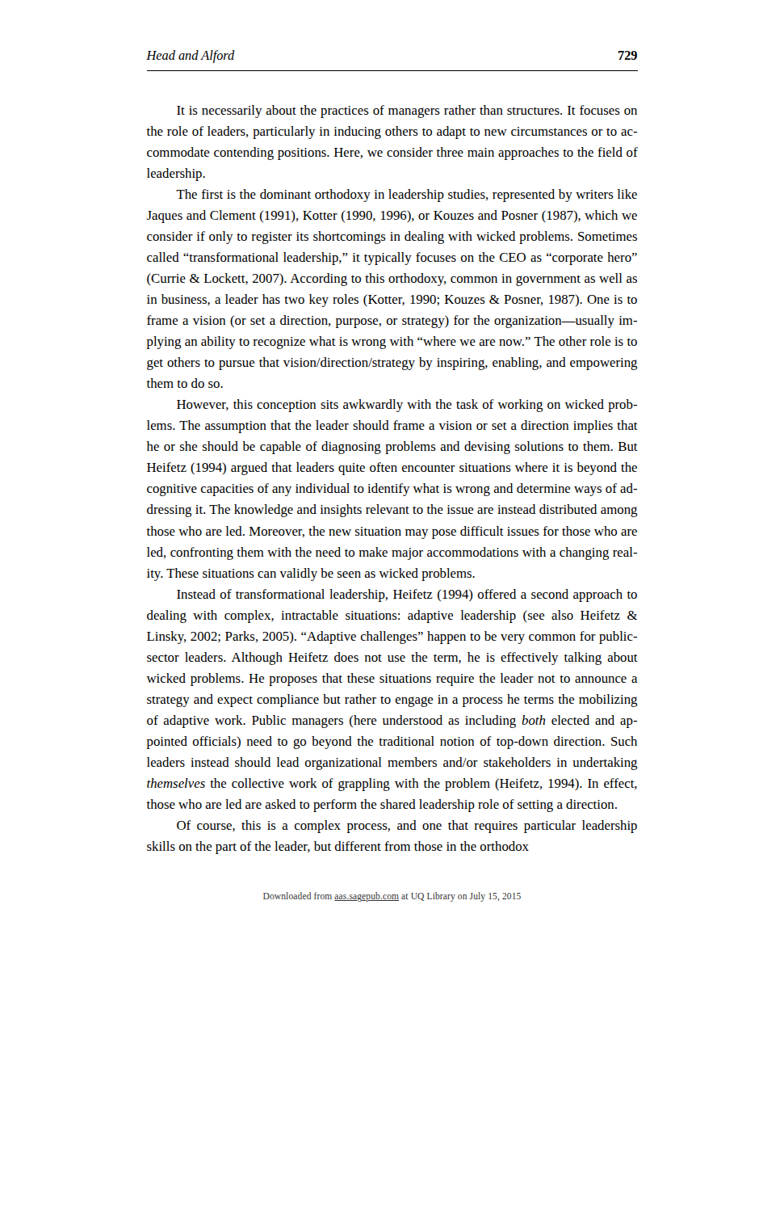Head and Alford 729
It is necessarily about the practices of managers rather than structures. It focuses on the role of leaders, particularly in inducing others to adapt to new circumstances or to accommodate contending positions. Here, we consider three main approaches to the field of leadership.
The first is the dominant orthodoxy in leadership studies, represented by writers like Jaques and Clement (1991), Kotter (1990, 1996), or Kouzes and Posner (1987), which we consider if only to register its shortcomings in dealing with wicked problems. Sometimes called “transformational leadership,” it typically focuses on the CEO as “corporate hero” (Currie & Lockett, 2007). According to this orthodoxy, common in government as well as in business, a leader has two key roles (Kotter, 1990; Kouzes & Posner, 1987). One is to frame a vision (or set a direction, purpose, or strategy) for the organization—usually implying an ability to recognize what is wrong with “where we are now.” The other role is to get others to pursue that vision/direction/strategy by inspiring, enabling, and empowering them to do so.
However, this conception sits awkwardly with the task of working on wicked problems. The assumption that the leader should frame a vision or set a direction implies that he or she should be capable of diagnosing problems and devising solutions to them. But Heifetz (1994) argued that leaders quite often encounter situations where it is beyond the cognitive capacities of any individual to identify what is wrong and determine ways of addressing it. The knowledge and insights relevant to the issue are instead distributed among those who are led. Moreover, the new situation may pose difficult issues for those who are led, confronting them with the need to make major accommodations with a changing reality. These situations can validly be seen as wicked problems.
Instead of transformational leadership, Heifetz (1994) offered a second approach to dealing with complex, intractable situations: adaptive leadership (see also Heifetz & Linsky, 2002; Parks, 2005). “Adaptive challenges” happen to be very common for public-sector leaders. Although Heifetz does not use the term, he is effectively talking about wicked problems. He proposes that these situations require the leader not to announce a strategy and expect compliance but rather to engage in a process he terms the mobilizing of adaptive work. Public managers (here understood as including both elected and appointed officials) need to go beyond the traditional notion of top-down direction. Such leaders instead should lead organizational members and/or stakeholders in undertaking themselves the collective work of grappling with the problem (Heifetz, 1994). In effect, those who are led are asked to perform the shared leadership role of setting a direction.
Of course, this is a complex process, and one that requires particular leadership skills on the part of the leader, but different from those in the orthodox
Downloaded from aas.sagepub.com at UQ Library on July 15, 2015